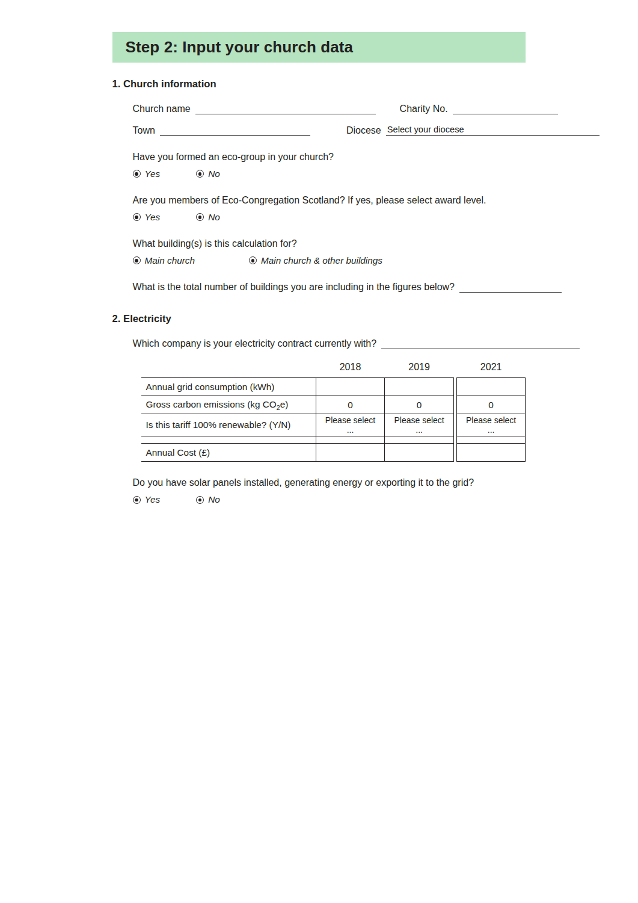Step 2: Input your church data
1. Church information
Church name Charity No.
Town Diocese Select your diocese
Have you formed an eco-group in your church?
Yes No
Are you members of Eco-Congregation Scotland? If yes, please select award level.
Yes No
What building(s) is this calculation for?
Main church Main church & other buildings
What is the total number of buildings you are including in the figures below?
2. Electricity
Which company is your electricity contract currently with?
| | 2018 | 2019 | | 2021 |
| Annual grid consumption (kWh) | | | | |
| Gross carbon emissions (kg CO 2 e) | 0 | 0 | | 0 |
| Is this tariff 100% renewable? (Y/N) | Please select ... | Please select ... | | Please select ... |
| Annual Cost (£) | | | | |
Do you have solar panels installed, generating energy or exporting it to the grid?
Yes No